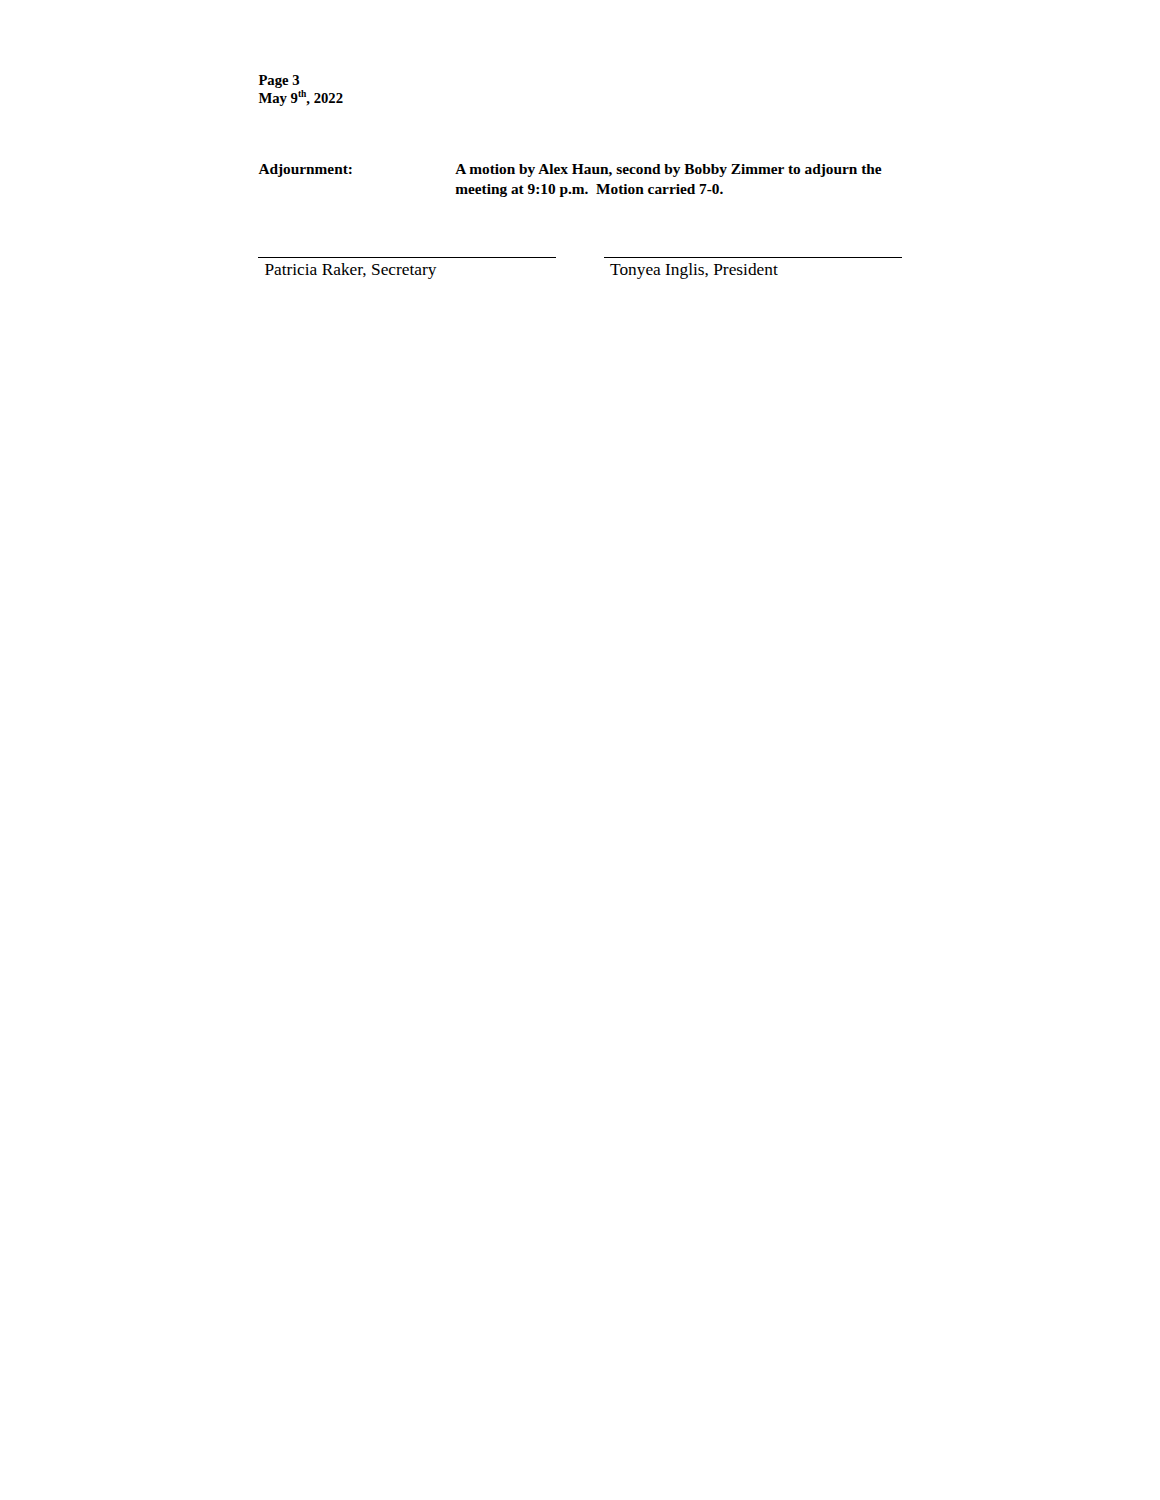Page 3
May 9th, 2022
Adjournment:
A motion by Alex Haun, second by Bobby Zimmer to adjourn the meeting at 9:10 p.m. Motion carried 7-0.
Patricia Raker, Secretary
Tonyea Inglis, President